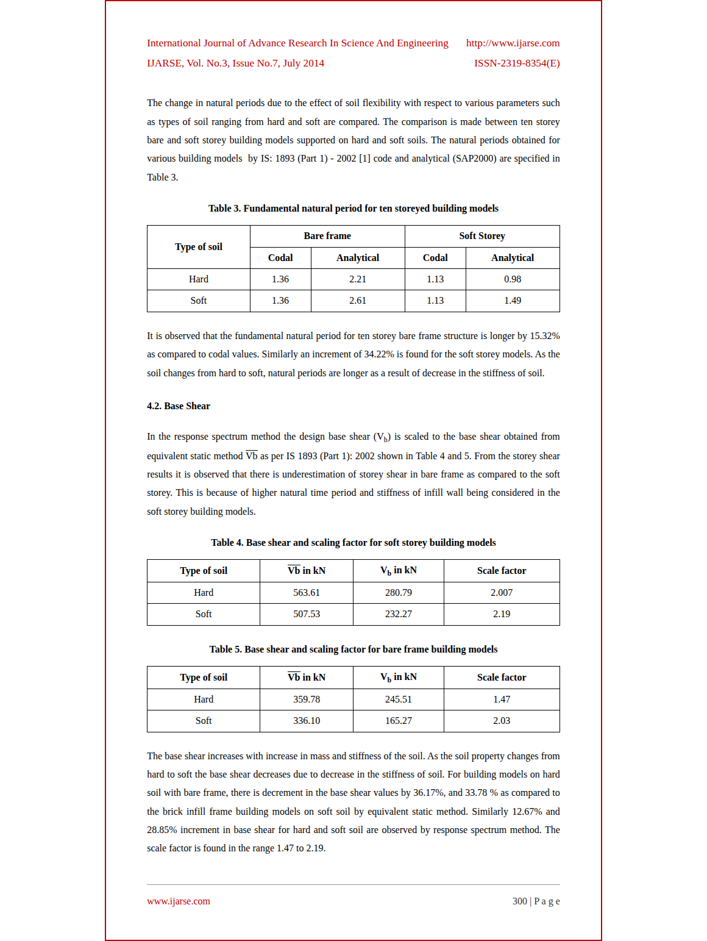International Journal of Advance Research In Science And Engineering http://www.ijarse.com
IJARSE, Vol. No.3, Issue No.7, July 2014 ISSN-2319-8354(E)
The change in natural periods due to the effect of soil flexibility with respect to various parameters such as types of soil ranging from hard and soft are compared. The comparison is made between ten storey bare and soft storey building models supported on hard and soft soils. The natural periods obtained for various building models by IS: 1893 (Part 1) - 2002 [1] code and analytical (SAP2000) are specified in Table 3.
Table 3. Fundamental natural period for ten storeyed building models
| Type of soil | Bare frame | Soft Storey |
| --- | --- | --- |
| Codal | Analytical | Codal | Analytical |
| Hard | 1.36 | 2.21 | 1.13 | 0.98 |
| Soft | 1.36 | 2.61 | 1.13 | 1.49 |
It is observed that the fundamental natural period for ten storey bare frame structure is longer by 15.32% as compared to codal values. Similarly an increment of 34.22% is found for the soft storey models. As the soil changes from hard to soft, natural periods are longer as a result of decrease in the stiffness of soil.
4.2. Base Shear
In the response spectrum method the design base shear (Vb) is scaled to the base shear obtained from equivalent static method Vb as per IS 1893 (Part 1): 2002 shown in Table 4 and 5. From the storey shear results it is observed that there is underestimation of storey shear in bare frame as compared to the soft storey. This is because of higher natural time period and stiffness of infill wall being considered in the soft storey building models.
Table 4. Base shear and scaling factor for soft storey building models
| Type of soil | Vb in kN | V b in kN | Scale factor |
| --- | --- | --- | --- |
| Hard | 563.61 | 280.79 | 2.007 |
| Soft | 507.53 | 232.27 | 2.19 |
Table 5. Base shear and scaling factor for bare frame building models
| Type of soil | Vb in kN | V b in kN | Scale factor |
| --- | --- | --- | --- |
| Hard | 359.78 | 245.51 | 1.47 |
| Soft | 336.10 | 165.27 | 2.03 |
The base shear increases with increase in mass and stiffness of the soil. As the soil property changes from hard to soft the base shear decreases due to decrease in the stiffness of soil. For building models on hard soil with bare frame, there is decrement in the base shear values by 36.17%, and 33.78 % as compared to the brick infill frame building models on soft soil by equivalent static method. Similarly 12.67% and 28.85% increment in base shear for hard and soft soil are observed by response spectrum method. The scale factor is found in the range 1.47 to 2.19.
www.ijarse.com 300 | P a g e